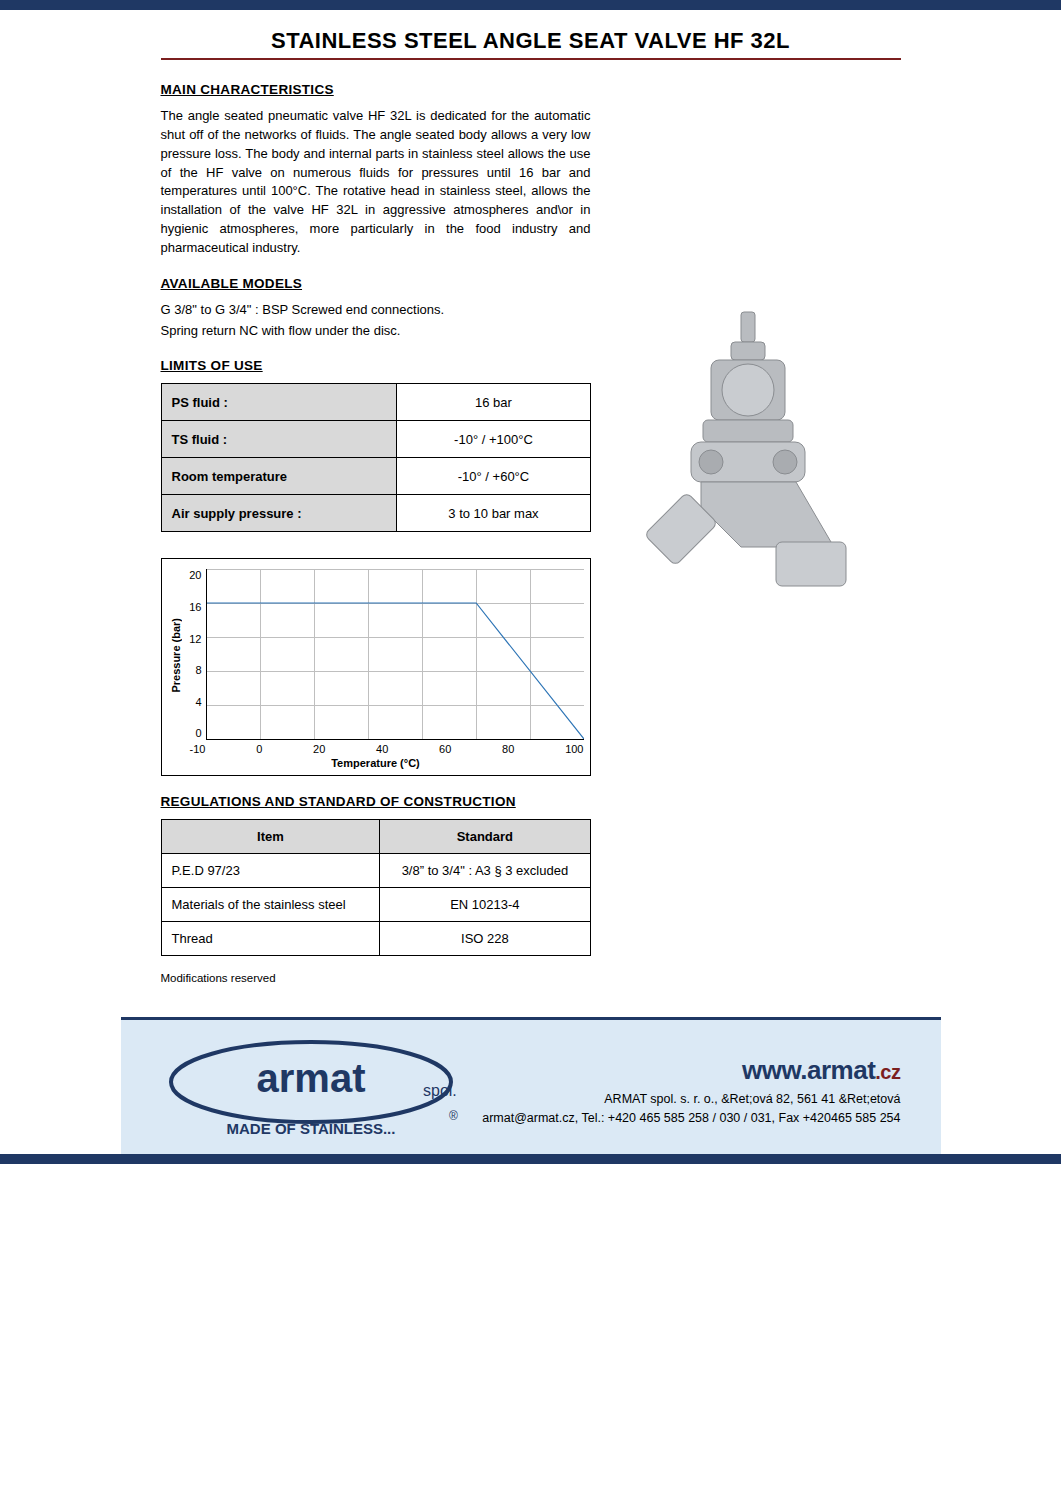STAINLESS STEEL ANGLE SEAT VALVE HF 32L
MAIN CHARACTERISTICS
The angle seated pneumatic valve HF 32L is dedicated for the automatic shut off of the networks of fluids. The angle seated body allows a very low pressure loss. The body and internal parts in stainless steel allows the use of the HF valve on numerous fluids for pressures until 16 bar and temperatures until 100°C. The rotative head in stainless steel, allows the installation of the valve HF 32L in aggressive atmospheres and\or in hygienic atmospheres, more particularly in the food industry and pharmaceutical industry.
AVAILABLE MODELS
G 3/8" to G 3/4" : BSP Screwed end connections.
Spring return NC with flow under the disc.
LIMITS OF USE
| PS fluid : | 16 bar |
| TS fluid : | -10° / +100°C |
| Room temperature | -10° / +60°C |
| Air supply pressure : | 3 to 10 bar max |
Pressure (bar)
20 16 12 8 4 0
-10 0 20 40 60 80 100
Temperature (°C)
REGULATIONS AND STANDARD OF CONSTRUCTION
| Item | Standard |
| --- | --- |
| P.E.D 97/23 | 3/8” to 3/4" : A3 § 3 excluded |
| Materials of the stainless steel | EN 10213-4 |
| Thread | ISO 228 |
Modifications reserved
www.armat.cz
ARMAT spol. s. r. o., &Ret;ová 82, 561 41 &Ret;etová
armat@armat.cz, Tel.: +420 465 585 258 / 030 / 031, Fax +420465 585 254